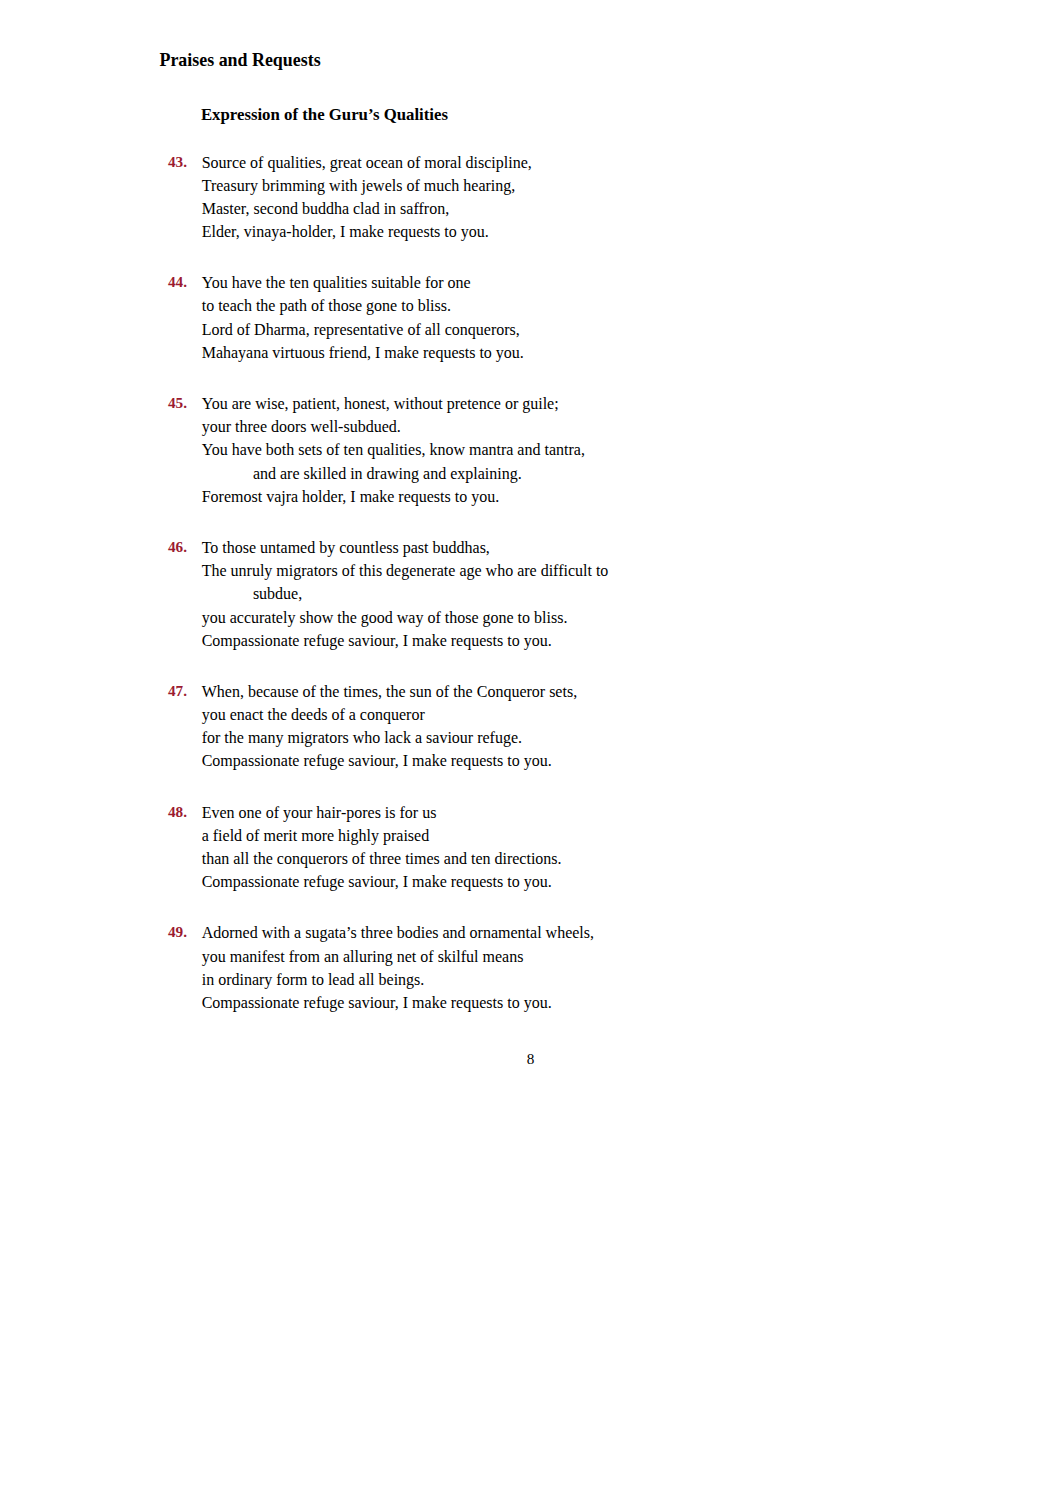Praises and Requests
Expression of the Guru’s Qualities
Source of qualities, great ocean of moral discipline, Treasury brimming with jewels of much hearing, Master, second buddha clad in saffron, Elder, vinaya-holder, I make requests to you.
You have the ten qualities suitable for one to teach the path of those gone to bliss. Lord of Dharma, representative of all conquerors, Mahayana virtuous friend, I make requests to you.
You are wise, patient, honest, without pretence or guile; your three doors well-subdued. You have both sets of ten qualities, know mantra and tantra, and are skilled in drawing and explaining. Foremost vajra holder, I make requests to you.
To those untamed by countless past buddhas, The unruly migrators of this degenerate age who are difficult to subdue, you accurately show the good way of those gone to bliss. Compassionate refuge saviour, I make requests to you.
When, because of the times, the sun of the Conqueror sets, you enact the deeds of a conqueror for the many migrators who lack a saviour refuge. Compassionate refuge saviour, I make requests to you.
Even one of your hair-pores is for us a field of merit more highly praised than all the conquerors of three times and ten directions. Compassionate refuge saviour, I make requests to you.
Adorned with a sugata’s three bodies and ornamental wheels, you manifest from an alluring net of skilful means in ordinary form to lead all beings. Compassionate refuge saviour, I make requests to you.
8